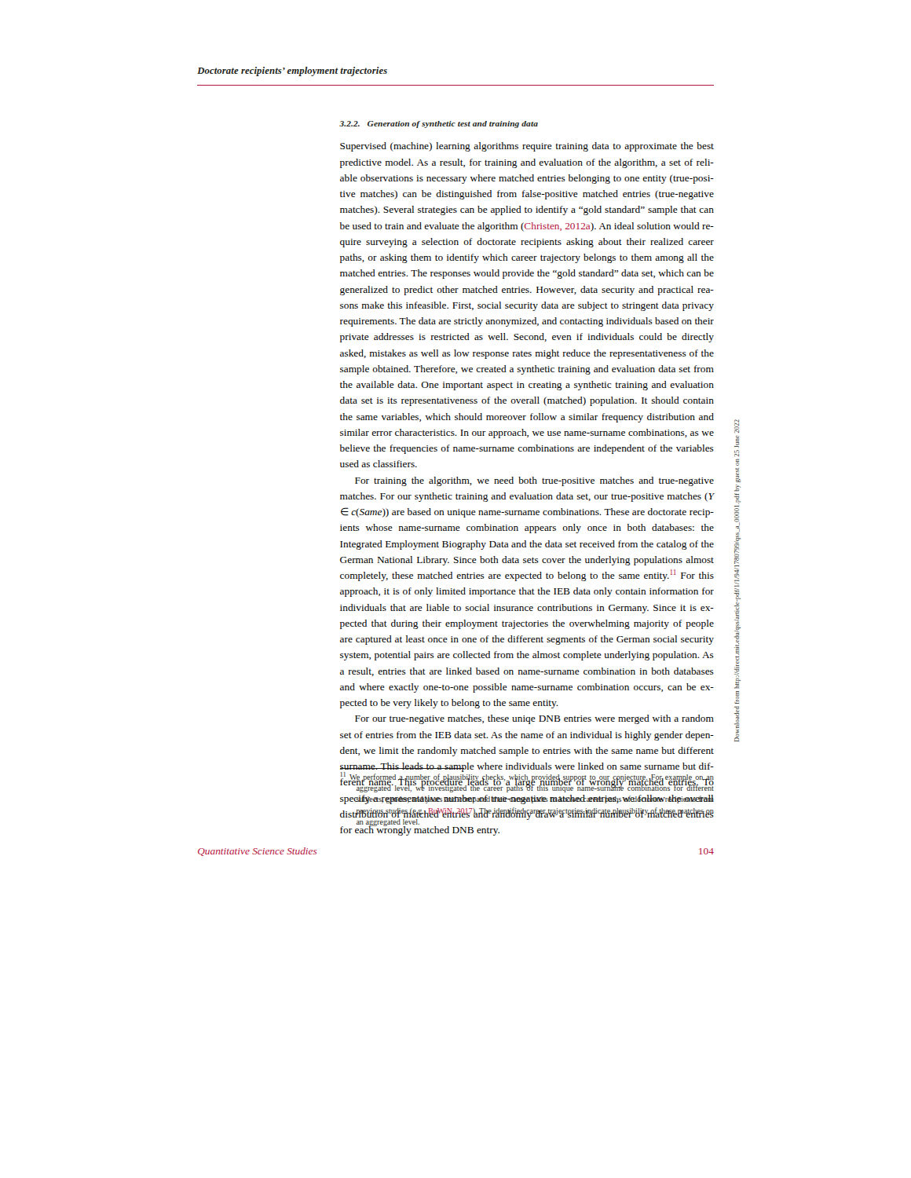Doctorate recipients’ employment trajectories
Downloaded from http://direct.mit.edu/qss/article-pdf/1/1/94/1780799/qss_a_00001.pdf by guest on 25 June 2022
3.2.2. Generation of synthetic test and training data
Supervised (machine) learning algorithms require training data to approximate the best predictive model. As a result, for training and evaluation of the algorithm, a set of reliable observations is necessary where matched entries belonging to one entity (true-positive matches) can be distinguished from false-positive matched entries (true-negative matches). Several strategies can be applied to identify a “gold standard” sample that can be used to train and evaluate the algorithm (Christen, 2012a). An ideal solution would require surveying a selection of doctorate recipients asking about their realized career paths, or asking them to identify which career trajectory belongs to them among all the matched entries. The responses would provide the “gold standard” data set, which can be generalized to predict other matched entries. However, data security and practical reasons make this infeasible. First, social security data are subject to stringent data privacy requirements. The data are strictly anonymized, and contacting individuals based on their private addresses is restricted as well. Second, even if individuals could be directly asked, mistakes as well as low response rates might reduce the representativeness of the sample obtained. Therefore, we created a synthetic training and evaluation data set from the available data. One important aspect in creating a synthetic training and evaluation data set is its representativeness of the overall (matched) population. It should contain the same variables, which should moreover follow a similar frequency distribution and similar error characteristics. In our approach, we use name-surname combinations, as we believe the frequencies of name-surname combinations are independent of the variables used as classifiers.
For training the algorithm, we need both true-positive matches and true-negative matches. For our synthetic training and evaluation data set, our true-positive matches (Y ∈ c(Same)) are based on unique name-surname combinations. These are doctorate recipients whose name-surname combination appears only once in both databases: the Integrated Employment Biography Data and the data set received from the catalog of the German National Library. Since both data sets cover the underlying populations almost completely, these matched entries are expected to belong to the same entity.11 For this approach, it is of only limited importance that the IEB data only contain information for individuals that are liable to social insurance contributions in Germany. Since it is expected that during their employment trajectories the overwhelming majority of people are captured at least once in one of the different segments of the German social security system, potential pairs are collected from the almost complete underlying population. As a result, entries that are linked based on name-surname combination in both databases and where exactly one-to-one possible name-surname combination occurs, can be expected to be very likely to belong to the same entity.
For our true-negative matches, these uniqe DNB entries were merged with a random set of entries from the IEB data set. As the name of an individual is highly gender dependent, we limit the randomly matched sample to entries with the same name but different surname. This leads to a sample where individuals were linked on same surname but different name. This procedure leads to a large number of wrongly matched entries. To specify a representative number of true-negative matched entries, we follow the overall distribution of matched entries and randomly draw a similar number of matched entries for each wrongly matched DNB entry.
11 We performed a number of plausibility checks, which provided support to our conjecture. For example on an aggregated level, we investigated the career paths of this unique name-surname combinations for different subjects, gender, and years and compared their career paths to known career paths of doctorate recipients from previous studies (e.g., BuWiN, 2017). The identified career trajectories indicate plausibility of these matches on an aggregated level.
Quantitative Science Studies
104